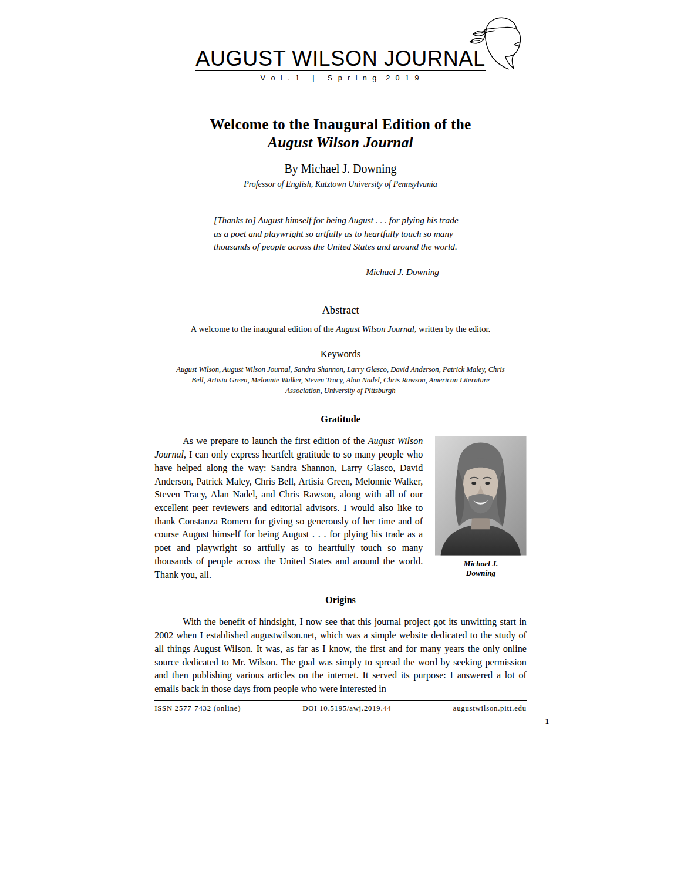AUGUST WILSON JOURNAL
V o l . 1 | S p r i n g 2 0 1 9
Welcome to the Inaugural Edition of the
August Wilson Journal
By Michael J. Downing
Professor of English, Kutztown University of Pennsylvania
[Thanks to] August himself for being August . . . for plying his trade as a poet and playwright so artfully as to heartfully touch so many thousands of people across the United States and around the world.
–Michael J. Downing
Abstract
A welcome to the inaugural edition of the August Wilson Journal, written by the editor.
Keywords
August Wilson, August Wilson Journal, Sandra Shannon, Larry Glasco, David Anderson, Patrick Maley, Chris Bell, Artisia Green, Melonnie Walker, Steven Tracy, Alan Nadel, Chris Rawson, American Literature Association, University of Pittsburgh
Gratitude
Michael J.
Downing
As we prepare to launch the first edition of the August Wilson Journal, I can only express heartfelt gratitude to so many people who have helped along the way: Sandra Shannon, Larry Glasco, David Anderson, Patrick Maley, Chris Bell, Artisia Green, Melonnie Walker, Steven Tracy, Alan Nadel, and Chris Rawson, along with all of our excellent peer reviewers and editorial advisors. I would also like to thank Constanza Romero for giving so generously of her time and of course August himself for being August . . . for plying his trade as a poet and playwright so artfully as to heartfully touch so many thousands of people across the United States and around the world. Thank you, all.
Origins
With the benefit of hindsight, I now see that this journal project got its unwitting start in 2002 when I established augustwilson.net, which was a simple website dedicated to the study of all things August Wilson. It was, as far as I know, the first and for many years the only online source dedicated to Mr. Wilson. The goal was simply to spread the word by seeking permission and then publishing various articles on the internet. It served its purpose: I answered a lot of emails back in those days from people who were interested in
ISSN 2577-7432 (online) DOI 10.5195/awj.2019.44 augustwilson.pitt.edu
1